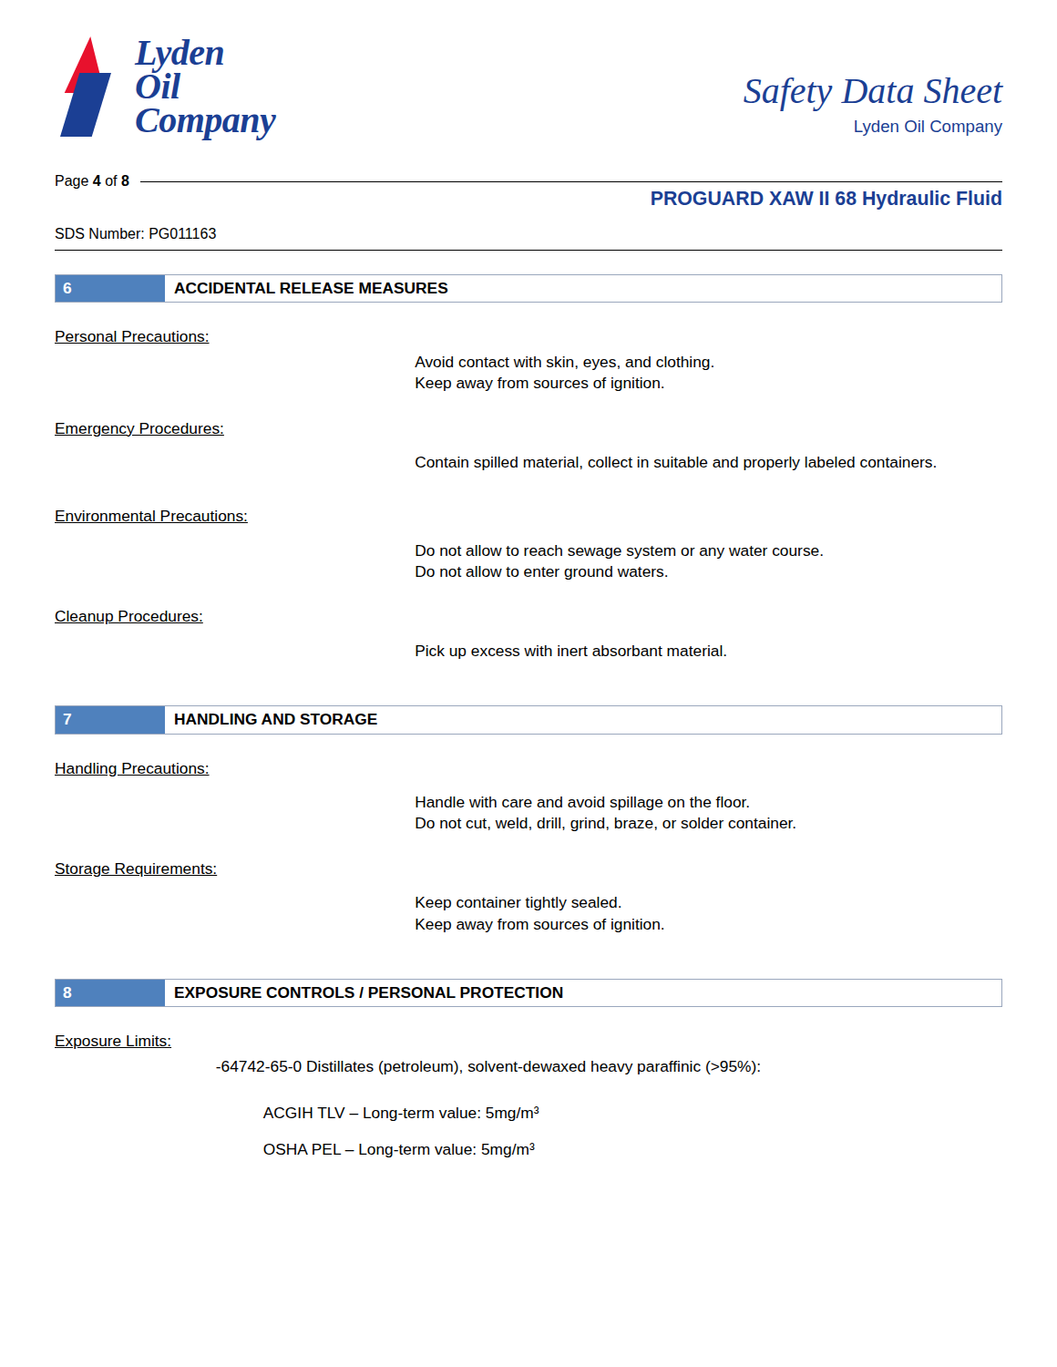Lyden
Oil
Company
Safety Data Sheet
Lyden Oil Company
Page 4 of 8
PROGUARD XAW II 68 Hydraulic Fluid
SDS Number: PG011163
6
ACCIDENTAL RELEASE MEASURES
Personal Precautions:
Avoid contact with skin, eyes, and clothing.
Keep away from sources of ignition.
Emergency Procedures:
Contain spilled material, collect in suitable and properly labeled containers.
Environmental Precautions:
Do not allow to reach sewage system or any water course.
Do not allow to enter ground waters.
Cleanup Procedures:
Pick up excess with inert absorbant material.
7
HANDLING AND STORAGE
Handling Precautions:
Handle with care and avoid spillage on the floor.
Do not cut, weld, drill, grind, braze, or solder container.
Storage Requirements:
Keep container tightly sealed.
Keep away from sources of ignition.
8
EXPOSURE CONTROLS / PERSONAL PROTECTION
Exposure Limits:
-64742-65-0 Distillates (petroleum), solvent-dewaxed heavy paraffinic (>95%):
ACGIH TLV – Long-term value: 5mg/m³
OSHA PEL – Long-term value: 5mg/m³